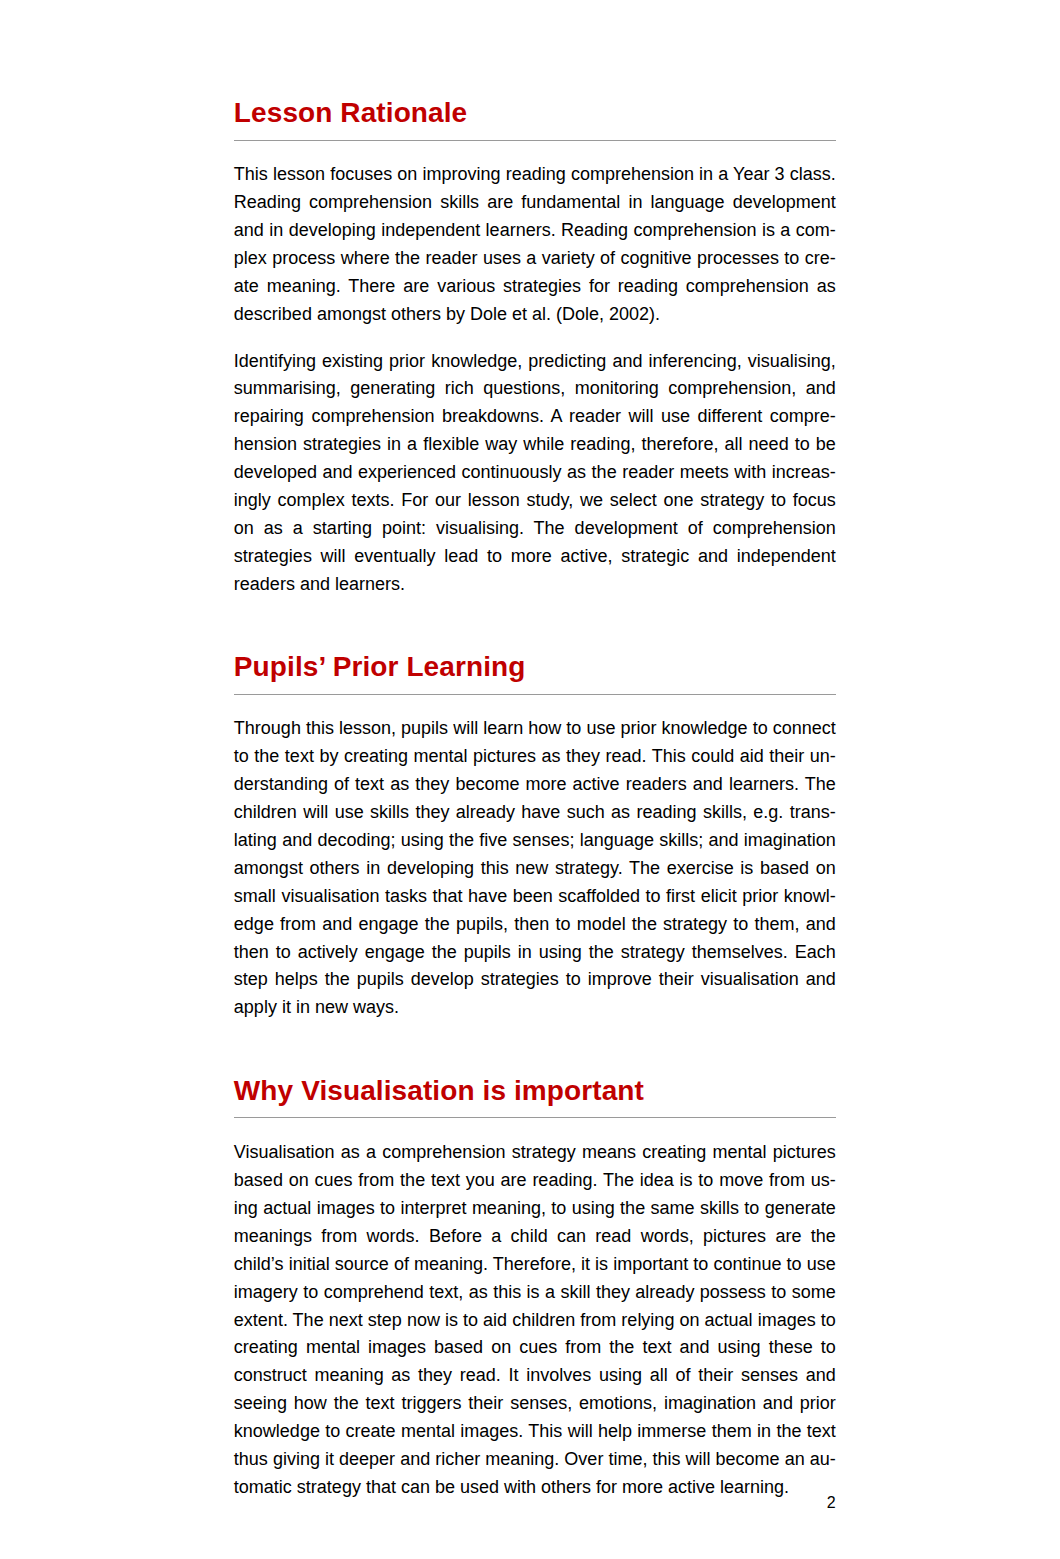Lesson Rationale
This lesson focuses on improving reading comprehension in a Year 3 class. Reading comprehension skills are fundamental in language development and in developing independent learners. Reading comprehension is a complex process where the reader uses a variety of cognitive processes to create meaning. There are various strategies for reading comprehension as described amongst others by Dole et al. (Dole, 2002).
Identifying existing prior knowledge, predicting and inferencing, visualising, summarising, generating rich questions, monitoring comprehension, and repairing comprehension breakdowns. A reader will use different comprehension strategies in a flexible way while reading, therefore, all need to be developed and experienced continuously as the reader meets with increasingly complex texts. For our lesson study, we select one strategy to focus on as a starting point: visualising. The development of comprehension strategies will eventually lead to more active, strategic and independent readers and learners.
Pupils’ Prior Learning
Through this lesson, pupils will learn how to use prior knowledge to connect to the text by creating mental pictures as they read. This could aid their understanding of text as they become more active readers and learners. The children will use skills they already have such as reading skills, e.g. translating and decoding; using the five senses; language skills; and imagination amongst others in developing this new strategy. The exercise is based on small visualisation tasks that have been scaffolded to first elicit prior knowledge from and engage the pupils, then to model the strategy to them, and then to actively engage the pupils in using the strategy themselves. Each step helps the pupils develop strategies to improve their visualisation and apply it in new ways.
Why Visualisation is important
Visualisation as a comprehension strategy means creating mental pictures based on cues from the text you are reading. The idea is to move from using actual images to interpret meaning, to using the same skills to generate meanings from words. Before a child can read words, pictures are the child’s initial source of meaning. Therefore, it is important to continue to use imagery to comprehend text, as this is a skill they already possess to some extent. The next step now is to aid children from relying on actual images to creating mental images based on cues from the text and using these to construct meaning as they read. It involves using all of their senses and seeing how the text triggers their senses, emotions, imagination and prior knowledge to create mental images. This will help immerse them in the text thus giving it deeper and richer meaning. Over time, this will become an automatic strategy that can be used with others for more active learning.
2